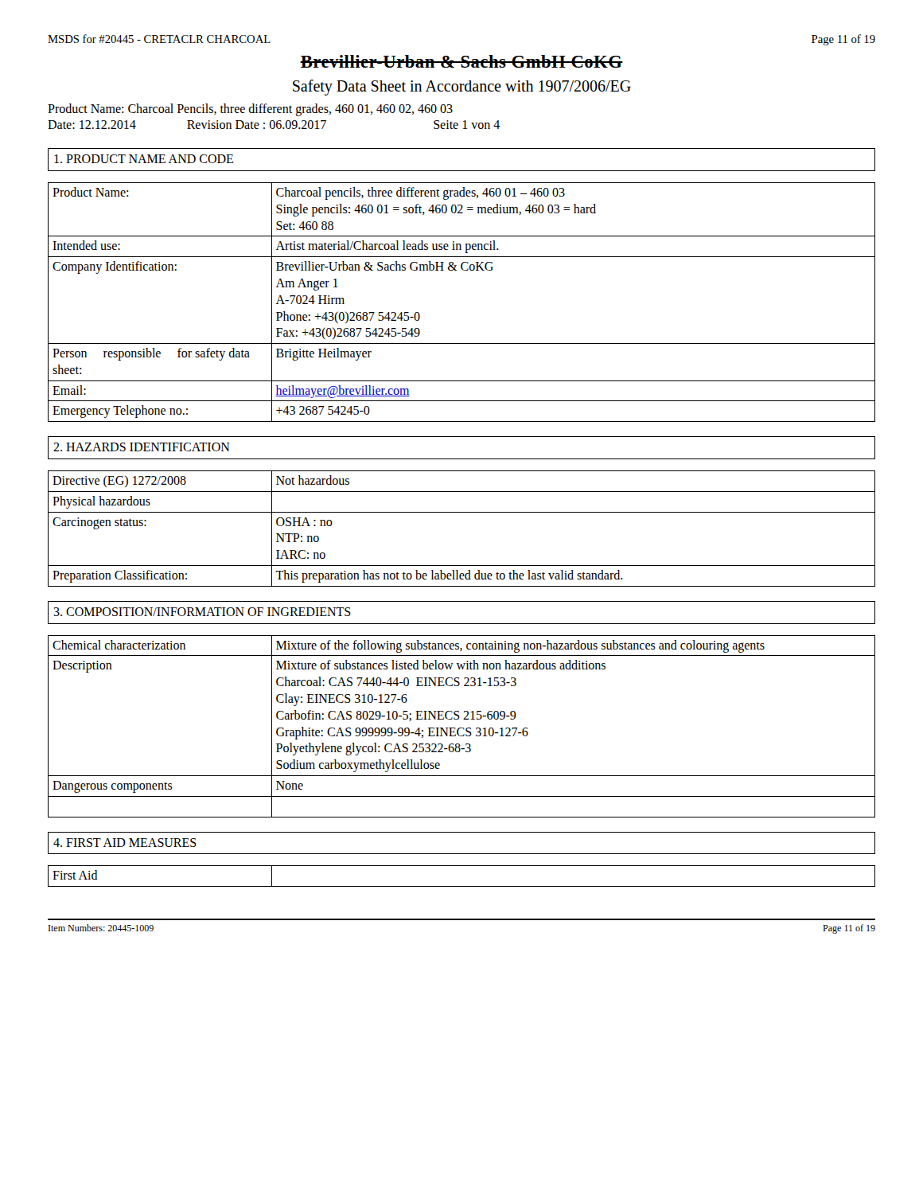MSDS for #20445 - CRETACLR CHARCOAL
Page 11 of 19
Brevillier-Urban & Sachs GmbH CoKG
Safety Data Sheet in Accordance with 1907/2006/EG
Product Name: Charcoal Pencils, three different grades, 460 01, 460 02, 460 03
Date: 12.12.2014 Revision Date : 06.09.2017 Seite 1 von 4
1. PRODUCT NAME AND CODE
| Product Name: | Charcoal pencils, three different grades, 460 01 – 460 03 Single pencils: 460 01 = soft, 460 02 = medium, 460 03 = hard Set: 460 88 |
| Intended use: | Artist material/Charcoal leads use in pencil. |
| Company Identification: | Brevillier-Urban & Sachs GmbH & CoKG Am Anger 1 A-7024 Hirm Phone: +43(0)2687 54245-0 Fax: +43(0)2687 54245-549 |
| Person responsible for safety data sheet: | Brigitte Heilmayer |
| Email: | heilmayer@brevillier.com |
| Emergency Telephone no.: | +43 2687 54245-0 |
2. HAZARDS IDENTIFICATION
| Directive (EG) 1272/2008 | Not hazardous |
| Physical hazardous | |
| Carcinogen status: | OSHA : no NTP: no IARC: no |
| Preparation Classification: | This preparation has not to be labelled due to the last valid standard. |
3. COMPOSITION/INFORMATION OF INGREDIENTS
| Chemical characterization | Mixture of the following substances, containing non-hazardous substances and colouring agents |
| Description | Mixture of substances listed below with non hazardous additions Charcoal: CAS 7440-44-0 EINECS 231-153-3 Clay: EINECS 310-127-6 Carbofin: CAS 8029-10-5; EINECS 215-609-9 Graphite: CAS 999999-99-4; EINECS 310-127-6 Polyethylene glycol: CAS 25322-68-3 Sodium carboxymethylcellulose |
| Dangerous components | None |
4. FIRST AID MEASURES
| First Aid | |
Page 11 of 19 Item Numbers: 20445-1009